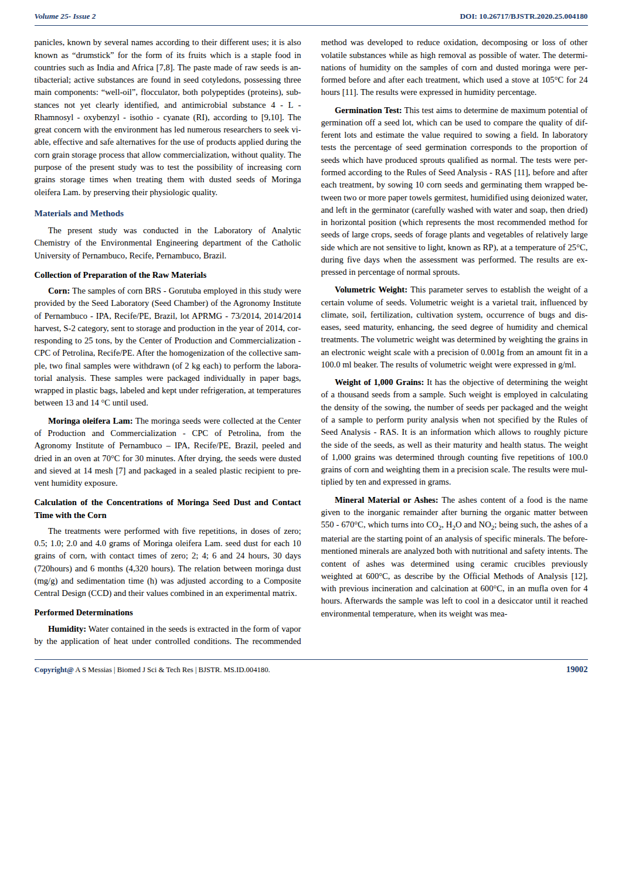Volume 25- Issue 2
DOI: 10.26717/BJSTR.2020.25.004180
panicles, known by several names according to their different uses; it is also known as “drumstick” for the form of its fruits which is a staple food in countries such as India and Africa [7,8]. The paste made of raw seeds is antibacterial; active substances are found in seed cotyledons, possessing three main components: “well-oil”, flocculator, both polypeptides (proteins), substances not yet clearly identified, and antimicrobial substance 4 - L - Rhamnosyl - oxybenzyl - isothio - cyanate (RI), according to [9,10]. The great concern with the environment has led numerous researchers to seek viable, effective and safe alternatives for the use of products applied during the corn grain storage process that allow commercialization, without quality. The purpose of the present study was to test the possibility of increasing corn grains storage times when treating them with dusted seeds of Moringa oleifera Lam. by preserving their physiologic quality.
Materials and Methods
The present study was conducted in the Laboratory of Analytic Chemistry of the Environmental Engineering department of the Catholic University of Pernambuco, Recife, Pernambuco, Brazil.
Collection of Preparation of the Raw Materials
Corn: The samples of corn BRS - Gorutuba employed in this study were provided by the Seed Laboratory (Seed Chamber) of the Agronomy Institute of Pernambuco - IPA, Recife/PE, Brazil, lot APRMG - 73/2014, 2014/2014 harvest, S-2 category, sent to storage and production in the year of 2014, corresponding to 25 tons, by the Center of Production and Commercialization - CPC of Petrolina, Recife/PE. After the homogenization of the collective sample, two final samples were withdrawn (of 2 kg each) to perform the laboratorial analysis. These samples were packaged individually in paper bags, wrapped in plastic bags, labeled and kept under refrigeration, at temperatures between 13 and 14 °C until used.
Moringa oleifera Lam: The moringa seeds were collected at the Center of Production and Commercialization - CPC of Petrolina, from the Agronomy Institute of Pernambuco – IPA, Recife/PE, Brazil, peeled and dried in an oven at 70°C for 30 minutes. After drying, the seeds were dusted and sieved at 14 mesh [7] and packaged in a sealed plastic recipient to prevent humidity exposure.
Calculation of the Concentrations of Moringa Seed Dust and Contact Time with the Corn
The treatments were performed with five repetitions, in doses of zero; 0.5; 1.0; 2.0 and 4.0 grams of Moringa oleifera Lam. seed dust for each 10 grains of corn, with contact times of zero; 2; 4; 6 and 24 hours, 30 days (720hours) and 6 months (4,320 hours). The relation between moringa dust (mg/g) and sedimentation time (h) was adjusted according to a Composite Central Design (CCD) and their values combined in an experimental matrix.
Performed Determinations
Humidity: Water contained in the seeds is extracted in the form of vapor by the application of heat under controlled conditions. The recommended method was developed to reduce oxidation, decomposing or loss of other volatile substances while as high removal as possible of water. The determinations of humidity on the samples of corn and dusted moringa were performed before and after each treatment, which used a stove at 105°C for 24 hours [11]. The results were expressed in humidity percentage.
Germination Test: This test aims to determine de maximum potential of germination off a seed lot, which can be used to compare the quality of different lots and estimate the value required to sowing a field. In laboratory tests the percentage of seed germination corresponds to the proportion of seeds which have produced sprouts qualified as normal. The tests were performed according to the Rules of Seed Analysis - RAS [11], before and after each treatment, by sowing 10 corn seeds and germinating them wrapped between two or more paper towels germitest, humidified using deionized water, and left in the germinator (carefully washed with water and soap, then dried) in horizontal position (which represents the most recommended method for seeds of large crops, seeds of forage plants and vegetables of relatively large side which are not sensitive to light, known as RP), at a temperature of 25°C, during five days when the assessment was performed. The results are expressed in percentage of normal sprouts.
Volumetric Weight: This parameter serves to establish the weight of a certain volume of seeds. Volumetric weight is a varietal trait, influenced by climate, soil, fertilization, cultivation system, occurrence of bugs and diseases, seed maturity, enhancing, the seed degree of humidity and chemical treatments. The volumetric weight was determined by weighting the grains in an electronic weight scale with a precision of 0.001g from an amount fit in a 100.0 ml beaker. The results of volumetric weight were expressed in g/ml.
Weight of 1,000 Grains: It has the objective of determining the weight of a thousand seeds from a sample. Such weight is employed in calculating the density of the sowing, the number of seeds per packaged and the weight of a sample to perform purity analysis when not specified by the Rules of Seed Analysis - RAS. It is an information which allows to roughly picture the side of the seeds, as well as their maturity and health status. The weight of 1,000 grains was determined through counting five repetitions of 100.0 grains of corn and weighting them in a precision scale. The results were multiplied by ten and expressed in grams.
Mineral Material or Ashes: The ashes content of a food is the name given to the inorganic remainder after burning the organic matter between 550 - 670°C, which turns into CO2, H2O and NO2; being such, the ashes of a material are the starting point of an analysis of specific minerals. The beforementioned minerals are analyzed both with nutritional and safety intents. The content of ashes was determined using ceramic crucibles previously weighted at 600°C, as describe by the Official Methods of Analysis [12], with previous incineration and calcination at 600°C, in an mufla oven for 4 hours. Afterwards the sample was left to cool in a desiccator until it reached environmental temperature, when its weight was mea-
Copyright@ A S Messias | Biomed J Sci & Tech Res | BJSTR. MS.ID.004180.
19002